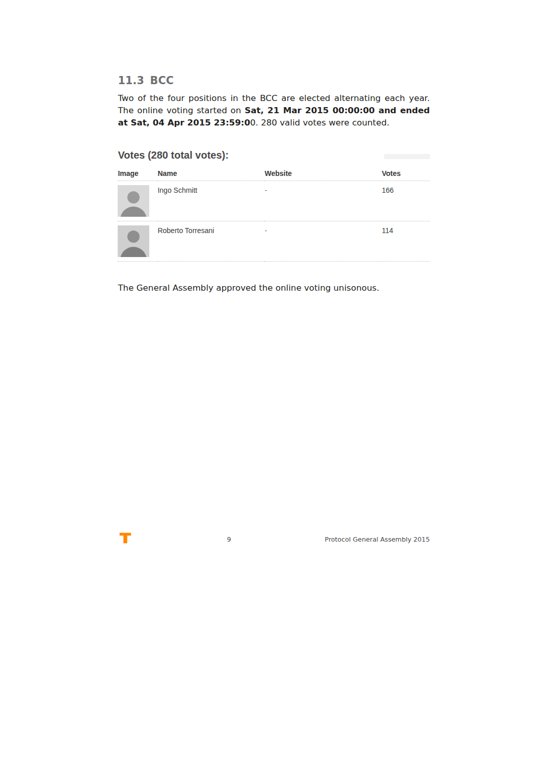11.3 BCC
Two of the four positions in the BCC are elected alternating each year. The online voting started on Sat, 21 Mar 2015 00:00:00 and ended at Sat, 04 Apr 2015 23:59:00. 280 valid votes were counted.
Votes (280 total votes):
| Image | Name | Website | Votes |
| --- | --- | --- | --- |
| | Ingo Schmitt | - | 166 |
| | Roberto Torresani | - | 114 |
The General Assembly approved the online voting unisonous.
9
Protocol General Assembly 2015